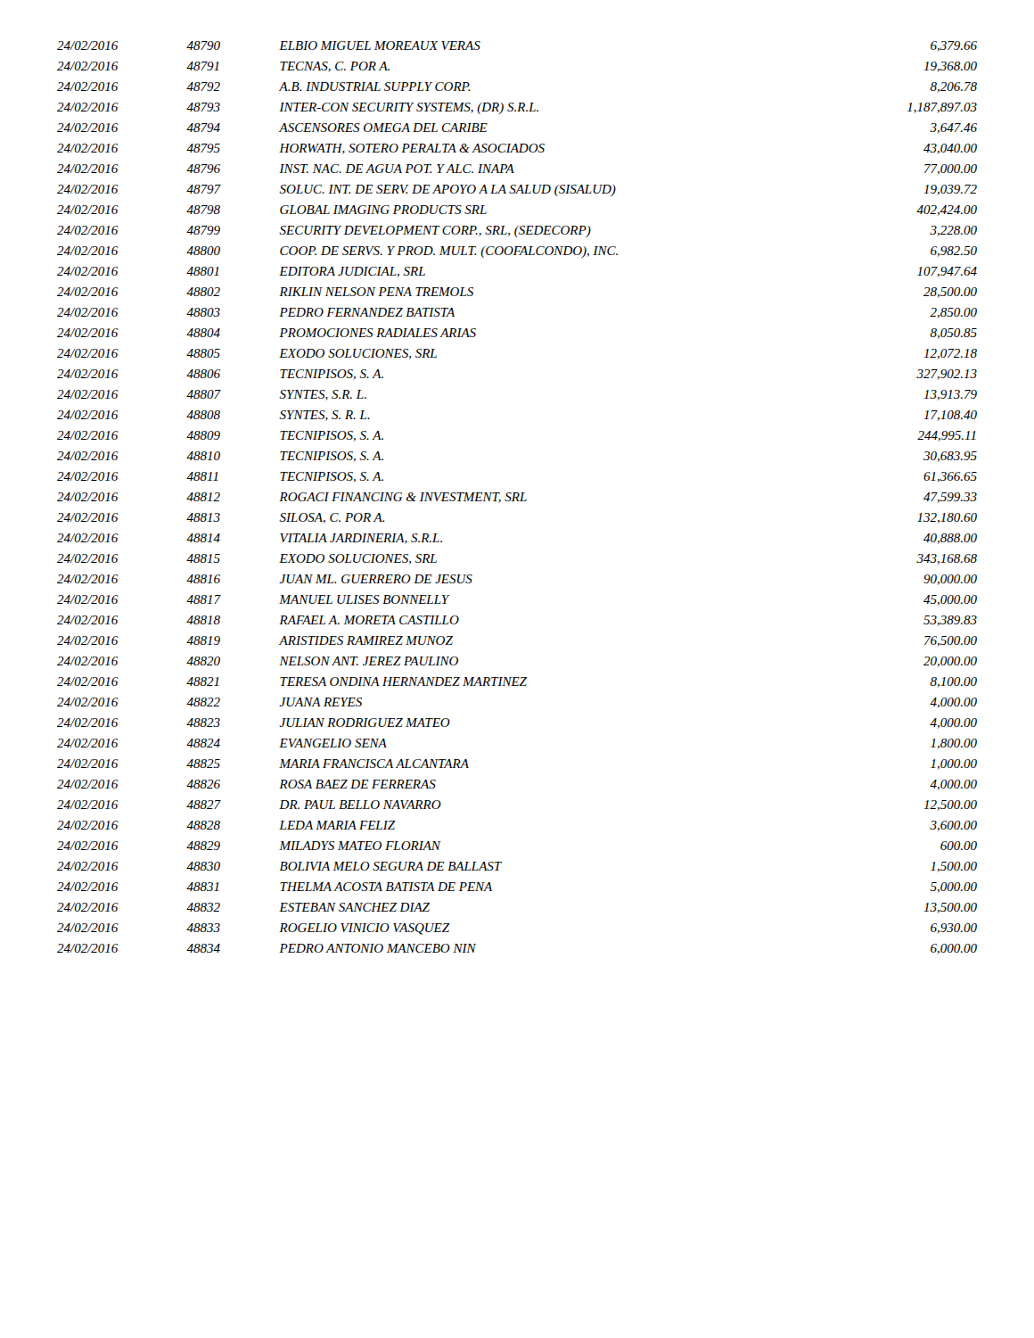| 24/02/2016 | 48790 | ELBIO MIGUEL MOREAUX VERAS | 6,379.66 |
| 24/02/2016 | 48791 | TECNAS, C. POR A. | 19,368.00 |
| 24/02/2016 | 48792 | A.B. INDUSTRIAL SUPPLY CORP. | 8,206.78 |
| 24/02/2016 | 48793 | INTER-CON SECURITY SYSTEMS, (DR) S.R.L. | 1,187,897.03 |
| 24/02/2016 | 48794 | ASCENSORES OMEGA DEL CARIBE | 3,647.46 |
| 24/02/2016 | 48795 | HORWATH, SOTERO PERALTA & ASOCIADOS | 43,040.00 |
| 24/02/2016 | 48796 | INST. NAC. DE AGUA POT. Y ALC. INAPA | 77,000.00 |
| 24/02/2016 | 48797 | SOLUC. INT. DE SERV. DE APOYO A LA SALUD (SISALUD) | 19,039.72 |
| 24/02/2016 | 48798 | GLOBAL IMAGING PRODUCTS SRL | 402,424.00 |
| 24/02/2016 | 48799 | SECURITY DEVELOPMENT CORP., SRL, (SEDECORP) | 3,228.00 |
| 24/02/2016 | 48800 | COOP. DE SERVS. Y PROD. MULT. (COOFALCONDO), INC. | 6,982.50 |
| 24/02/2016 | 48801 | EDITORA JUDICIAL, SRL | 107,947.64 |
| 24/02/2016 | 48802 | RIKLIN NELSON PENA TREMOLS | 28,500.00 |
| 24/02/2016 | 48803 | PEDRO FERNANDEZ BATISTA | 2,850.00 |
| 24/02/2016 | 48804 | PROMOCIONES RADIALES ARIAS | 8,050.85 |
| 24/02/2016 | 48805 | EXODO SOLUCIONES, SRL | 12,072.18 |
| 24/02/2016 | 48806 | TECNIPISOS, S. A. | 327,902.13 |
| 24/02/2016 | 48807 | SYNTES, S.R. L. | 13,913.79 |
| 24/02/2016 | 48808 | SYNTES, S. R. L. | 17,108.40 |
| 24/02/2016 | 48809 | TECNIPISOS, S. A. | 244,995.11 |
| 24/02/2016 | 48810 | TECNIPISOS, S. A. | 30,683.95 |
| 24/02/2016 | 48811 | TECNIPISOS, S. A. | 61,366.65 |
| 24/02/2016 | 48812 | ROGACI FINANCING & INVESTMENT, SRL | 47,599.33 |
| 24/02/2016 | 48813 | SILOSA, C. POR A. | 132,180.60 |
| 24/02/2016 | 48814 | VITALIA JARDINERIA, S.R.L. | 40,888.00 |
| 24/02/2016 | 48815 | EXODO SOLUCIONES, SRL | 343,168.68 |
| 24/02/2016 | 48816 | JUAN ML. GUERRERO DE JESUS | 90,000.00 |
| 24/02/2016 | 48817 | MANUEL ULISES BONNELLY | 45,000.00 |
| 24/02/2016 | 48818 | RAFAEL A. MORETA CASTILLO | 53,389.83 |
| 24/02/2016 | 48819 | ARISTIDES RAMIREZ MUNOZ | 76,500.00 |
| 24/02/2016 | 48820 | NELSON ANT. JEREZ PAULINO | 20,000.00 |
| 24/02/2016 | 48821 | TERESA ONDINA HERNANDEZ MARTINEZ | 8,100.00 |
| 24/02/2016 | 48822 | JUANA REYES | 4,000.00 |
| 24/02/2016 | 48823 | JULIAN RODRIGUEZ MATEO | 4,000.00 |
| 24/02/2016 | 48824 | EVANGELIO SENA | 1,800.00 |
| 24/02/2016 | 48825 | MARIA FRANCISCA ALCANTARA | 1,000.00 |
| 24/02/2016 | 48826 | ROSA BAEZ DE FERRERAS | 4,000.00 |
| 24/02/2016 | 48827 | DR. PAUL BELLO NAVARRO | 12,500.00 |
| 24/02/2016 | 48828 | LEDA MARIA FELIZ | 3,600.00 |
| 24/02/2016 | 48829 | MILADYS MATEO FLORIAN | 600.00 |
| 24/02/2016 | 48830 | BOLIVIA MELO SEGURA DE BALLAST | 1,500.00 |
| 24/02/2016 | 48831 | THELMA ACOSTA BATISTA DE PENA | 5,000.00 |
| 24/02/2016 | 48832 | ESTEBAN SANCHEZ DIAZ | 13,500.00 |
| 24/02/2016 | 48833 | ROGELIO VINICIO VASQUEZ | 6,930.00 |
| 24/02/2016 | 48834 | PEDRO ANTONIO MANCEBO NIN | 6,000.00 |